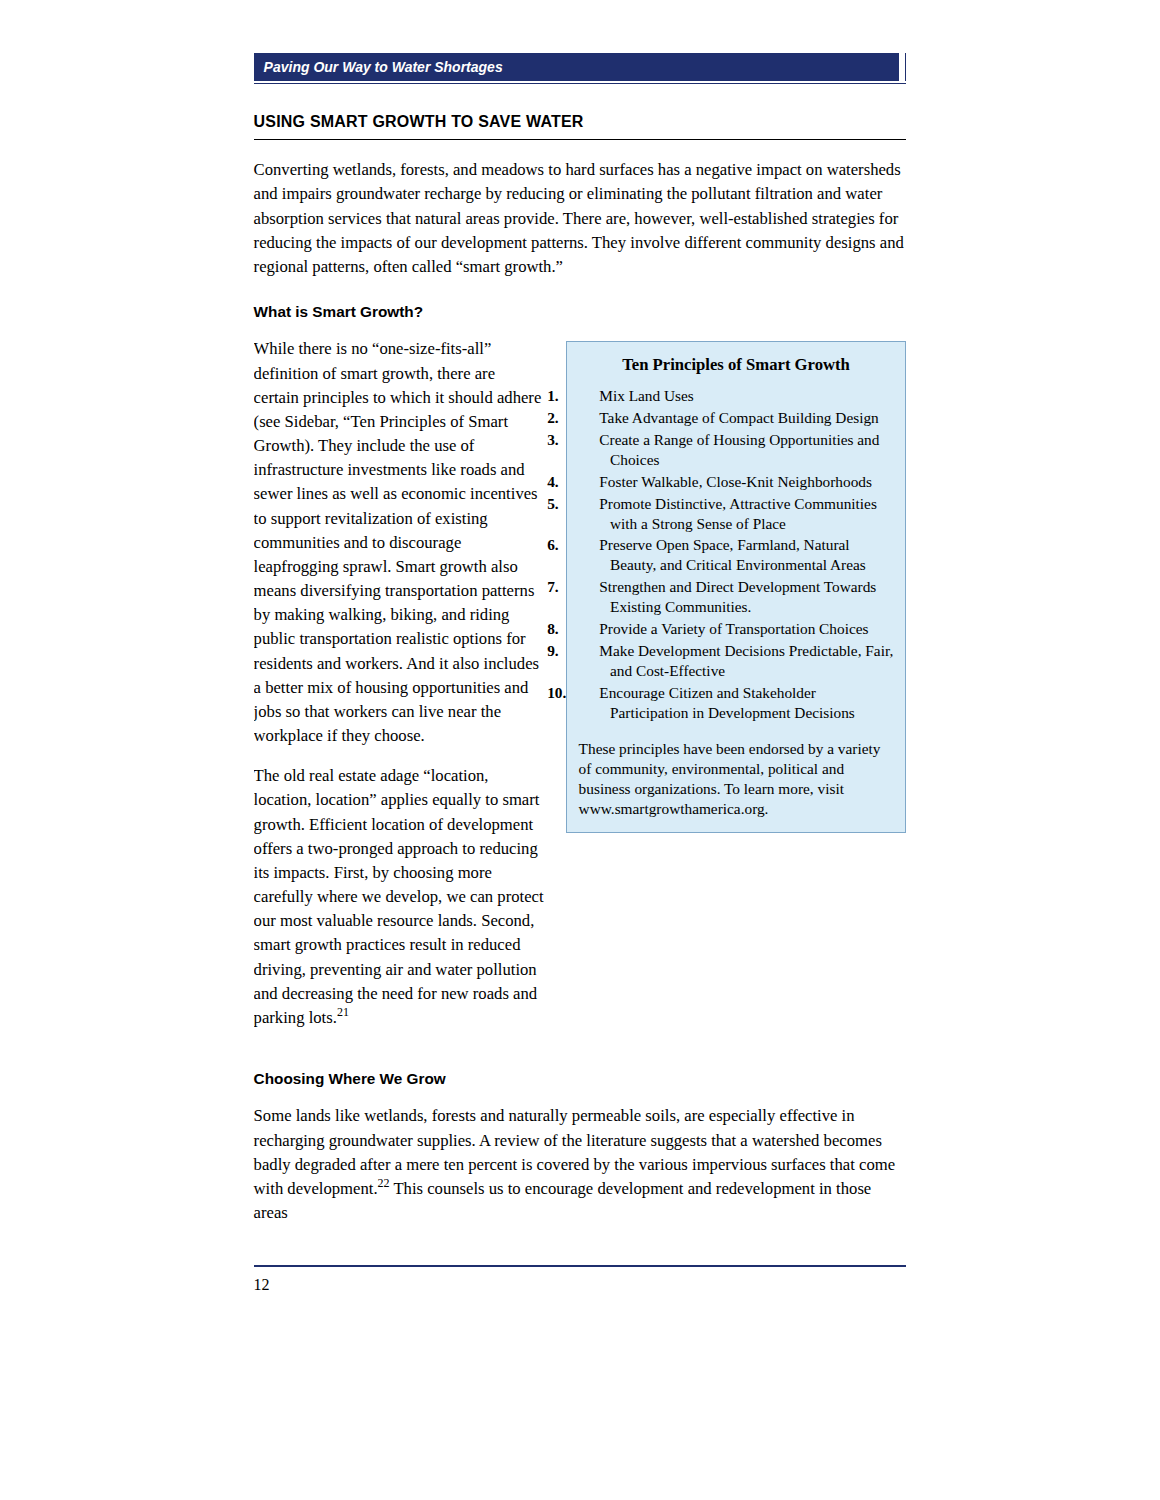Paving Our Way to Water Shortages
USING SMART GROWTH TO SAVE WATER
Converting wetlands, forests, and meadows to hard surfaces has a negative impact on watersheds and impairs groundwater recharge by reducing or eliminating the pollutant filtration and water absorption services that natural areas provide. There are, however, well-established strategies for reducing the impacts of our development patterns. They involve different community designs and regional patterns, often called “smart growth.”
What is Smart Growth?
Ten Principles of Smart Growth
1. Mix Land Uses
2. Take Advantage of Compact Building Design
3. Create a Range of Housing Opportunities and Choices
4. Foster Walkable, Close-Knit Neighborhoods
5. Promote Distinctive, Attractive Communities with a Strong Sense of Place
6. Preserve Open Space, Farmland, Natural Beauty, and Critical Environmental Areas
7. Strengthen and Direct Development Towards Existing Communities.
8. Provide a Variety of Transportation Choices
9. Make Development Decisions Predictable, Fair, and Cost-Effective
10. Encourage Citizen and Stakeholder Participation in Development Decisions
These principles have been endorsed by a variety of community, environmental, political and business organizations. To learn more, visit www.smartgrowthamerica.org.
While there is no “one-size-fits-all” definition of smart growth, there are certain principles to which it should adhere (see Sidebar, “Ten Principles of Smart Growth). They include the use of infrastructure investments like roads and sewer lines as well as economic incentives to support revitalization of existing communities and to discourage leapfrogging sprawl. Smart growth also means diversifying transportation patterns by making walking, biking, and riding public transportation realistic options for residents and workers. And it also includes a better mix of housing opportunities and jobs so that workers can live near the workplace if they choose.
The old real estate adage “location, location, location” applies equally to smart growth. Efficient location of development offers a two-pronged approach to reducing its impacts. First, by choosing more carefully where we develop, we can protect our most valuable resource lands. Second, smart growth practices result in reduced driving, preventing air and water pollution and decreasing the need for new roads and parking lots.21
Choosing Where We Grow
Some lands like wetlands, forests and naturally permeable soils, are especially effective in recharging groundwater supplies. A review of the literature suggests that a watershed becomes badly degraded after a mere ten percent is covered by the various impervious surfaces that come with development.22 This counsels us to encourage development and redevelopment in those areas
12